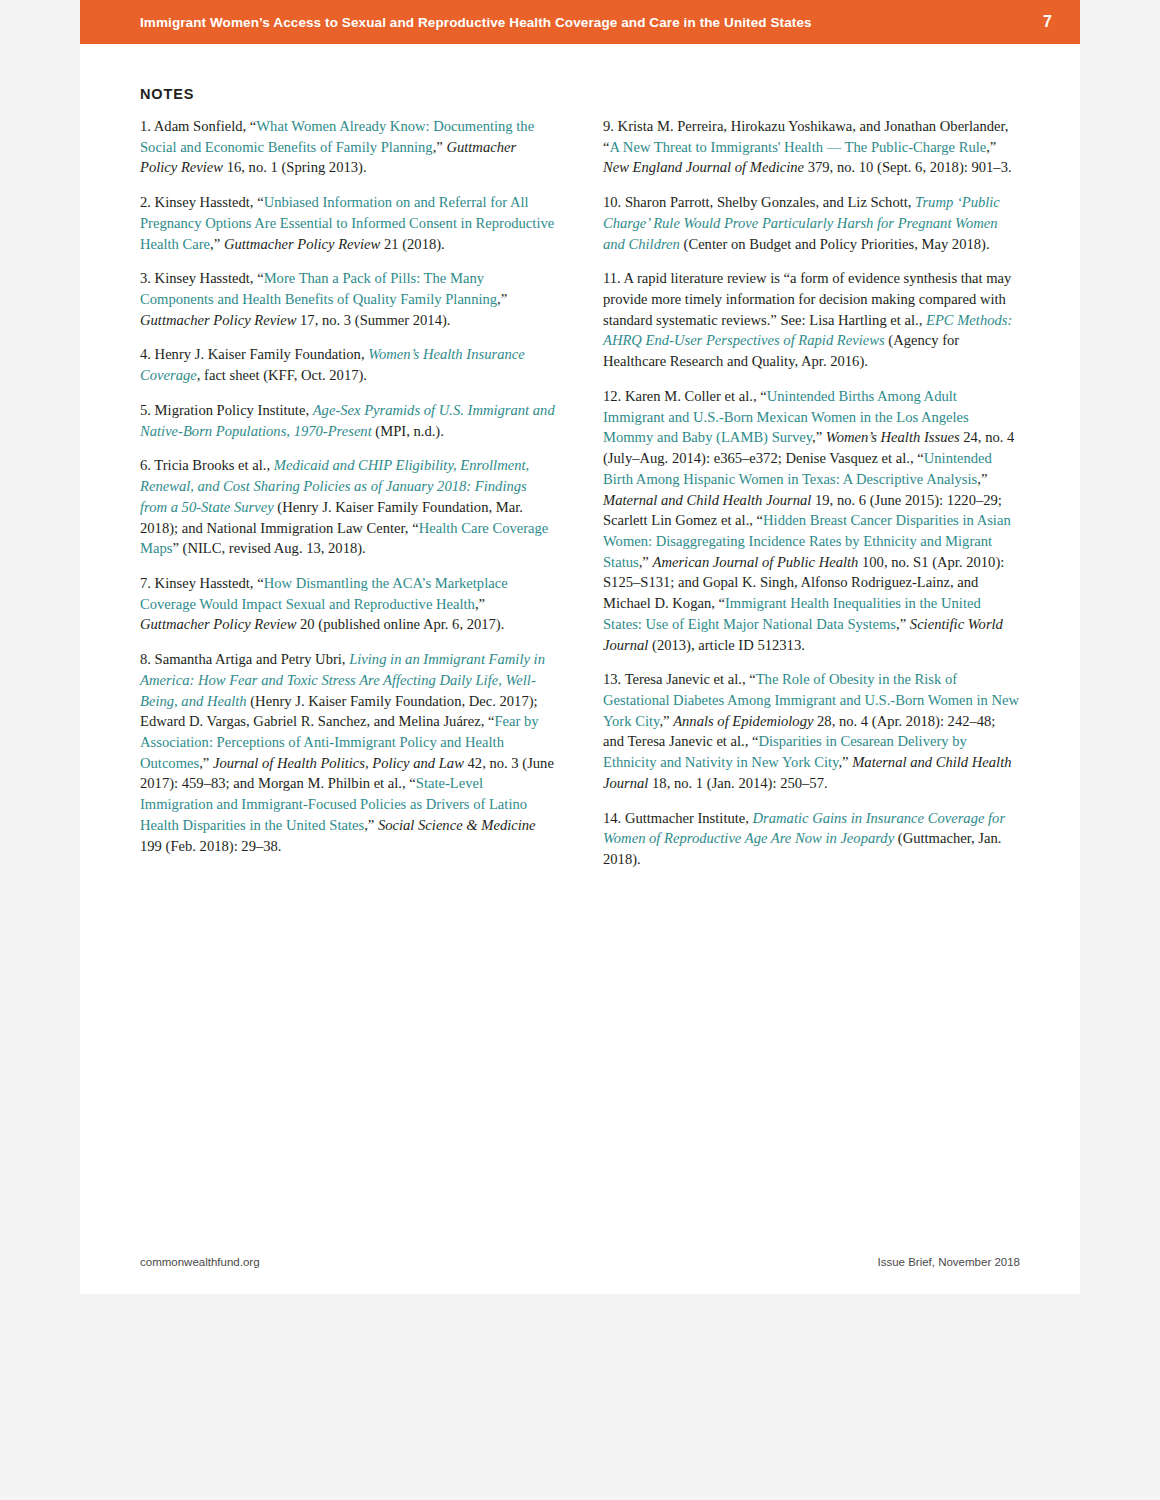Immigrant Women’s Access to Sexual and Reproductive Health Coverage and Care in the United States
7
NOTES
1. Adam Sonfield, “What Women Already Know: Documenting the Social and Economic Benefits of Family Planning,” Guttmacher Policy Review 16, no. 1 (Spring 2013).
2. Kinsey Hasstedt, “Unbiased Information on and Referral for All Pregnancy Options Are Essential to Informed Consent in Reproductive Health Care,” Guttmacher Policy Review 21 (2018).
3. Kinsey Hasstedt, “More Than a Pack of Pills: The Many Components and Health Benefits of Quality Family Planning,” Guttmacher Policy Review 17, no. 3 (Summer 2014).
4. Henry J. Kaiser Family Foundation, Women’s Health Insurance Coverage, fact sheet (KFF, Oct. 2017).
5. Migration Policy Institute, Age-Sex Pyramids of U.S. Immigrant and Native-Born Populations, 1970-Present (MPI, n.d.).
6. Tricia Brooks et al., Medicaid and CHIP Eligibility, Enrollment, Renewal, and Cost Sharing Policies as of January 2018: Findings from a 50-State Survey (Henry J. Kaiser Family Foundation, Mar. 2018); and National Immigration Law Center, “Health Care Coverage Maps” (NILC, revised Aug. 13, 2018).
7. Kinsey Hasstedt, “How Dismantling the ACA’s Marketplace Coverage Would Impact Sexual and Reproductive Health,” Guttmacher Policy Review 20 (published online Apr. 6, 2017).
8. Samantha Artiga and Petry Ubri, Living in an Immigrant Family in America: How Fear and Toxic Stress Are Affecting Daily Life, Well-Being, and Health (Henry J. Kaiser Family Foundation, Dec. 2017); Edward D. Vargas, Gabriel R. Sanchez, and Melina Juárez, “Fear by Association: Perceptions of Anti-Immigrant Policy and Health Outcomes,” Journal of Health Politics, Policy and Law 42, no. 3 (June 2017): 459–83; and Morgan M. Philbin et al., “State-Level Immigration and Immigrant-Focused Policies as Drivers of Latino Health Disparities in the United States,” Social Science & Medicine 199 (Feb. 2018): 29–38.
9. Krista M. Perreira, Hirokazu Yoshikawa, and Jonathan Oberlander, “A New Threat to Immigrants' Health — The Public-Charge Rule,” New England Journal of Medicine 379, no. 10 (Sept. 6, 2018): 901–3.
10. Sharon Parrott, Shelby Gonzales, and Liz Schott, Trump ‘Public Charge’ Rule Would Prove Particularly Harsh for Pregnant Women and Children (Center on Budget and Policy Priorities, May 2018).
11. A rapid literature review is “a form of evidence synthesis that may provide more timely information for decision making compared with standard systematic reviews.” See: Lisa Hartling et al., EPC Methods: AHRQ End-User Perspectives of Rapid Reviews (Agency for Healthcare Research and Quality, Apr. 2016).
12. Karen M. Coller et al., “Unintended Births Among Adult Immigrant and U.S.-Born Mexican Women in the Los Angeles Mommy and Baby (LAMB) Survey,” Women’s Health Issues 24, no. 4 (July–Aug. 2014): e365–e372; Denise Vasquez et al., “Unintended Birth Among Hispanic Women in Texas: A Descriptive Analysis,” Maternal and Child Health Journal 19, no. 6 (June 2015): 1220–29; Scarlett Lin Gomez et al., “Hidden Breast Cancer Disparities in Asian Women: Disaggregating Incidence Rates by Ethnicity and Migrant Status,” American Journal of Public Health 100, no. S1 (Apr. 2010): S125–S131; and Gopal K. Singh, Alfonso Rodriguez-Lainz, and Michael D. Kogan, “Immigrant Health Inequalities in the United States: Use of Eight Major National Data Systems,” Scientific World Journal (2013), article ID 512313.
13. Teresa Janevic et al., “The Role of Obesity in the Risk of Gestational Diabetes Among Immigrant and U.S.-Born Women in New York City,” Annals of Epidemiology 28, no. 4 (Apr. 2018): 242–48; and Teresa Janevic et al., “Disparities in Cesarean Delivery by Ethnicity and Nativity in New York City,” Maternal and Child Health Journal 18, no. 1 (Jan. 2014): 250–57.
14. Guttmacher Institute, Dramatic Gains in Insurance Coverage for Women of Reproductive Age Are Now in Jeopardy (Guttmacher, Jan. 2018).
commonwealthfund.org
Issue Brief, November 2018